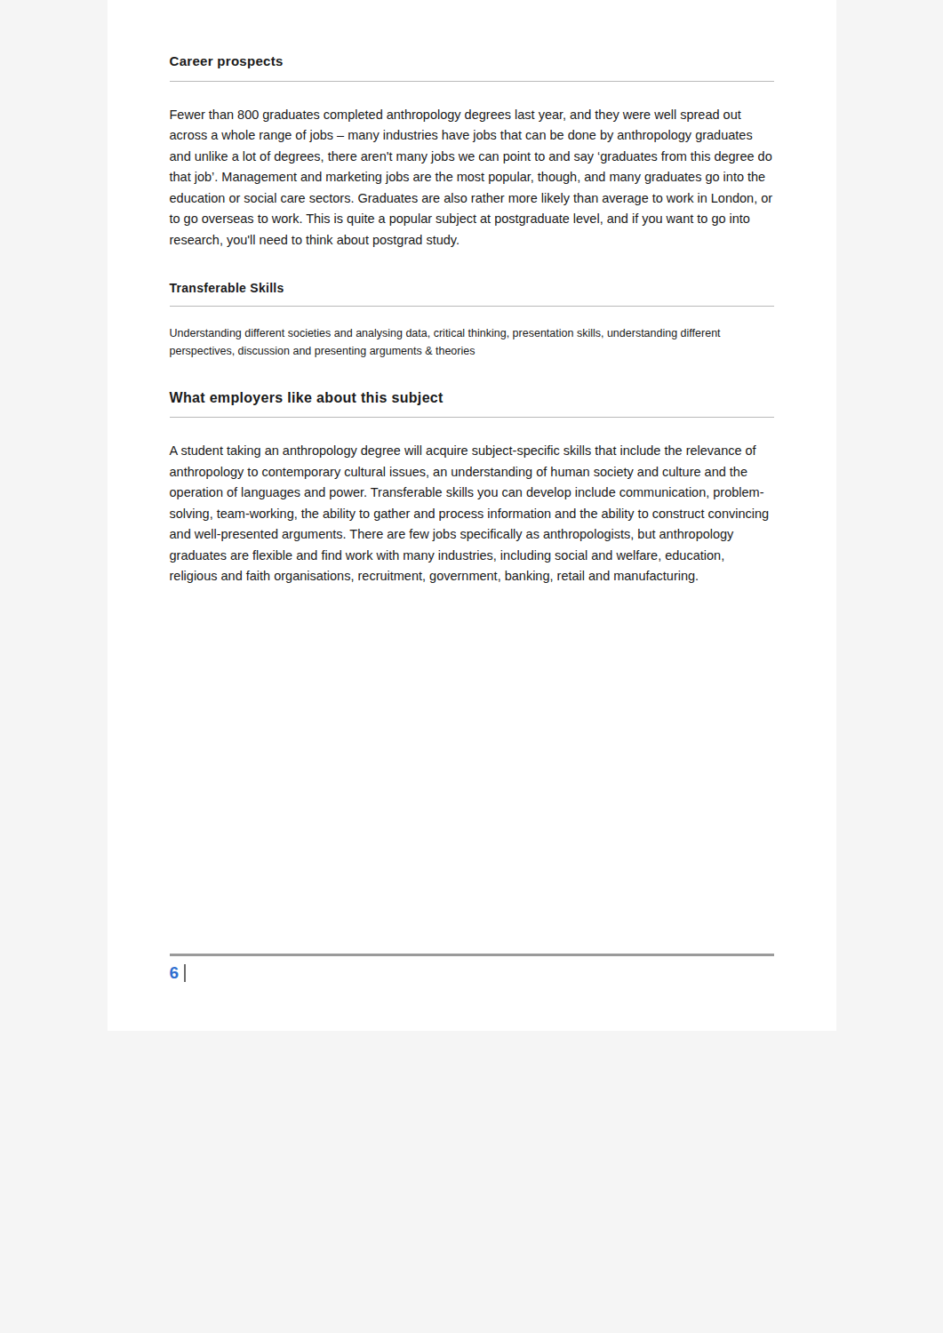Career prospects
Fewer than 800 graduates completed anthropology degrees last year, and they were well spread out across a whole range of jobs – many industries have jobs that can be done by anthropology graduates and unlike a lot of degrees, there aren't many jobs we can point to and say ‘graduates from this degree do that job’. Management and marketing jobs are the most popular, though, and many graduates go into the education or social care sectors. Graduates are also rather more likely than average to work in London, or to go overseas to work. This is quite a popular subject at postgraduate level, and if you want to go into research, you'll need to think about postgrad study.
Transferable Skills
Understanding different societies and analysing data, critical thinking, presentation skills, understanding different perspectives, discussion and presenting arguments & theories
What employers like about this subject
A student taking an anthropology degree will acquire subject-specific skills that include the relevance of anthropology to contemporary cultural issues, an understanding of human society and culture and the operation of languages and power. Transferable skills you can develop include communication, problem-solving, team-working, the ability to gather and process information and the ability to construct convincing and well-presented arguments. There are few jobs specifically as anthropologists, but anthropology graduates are flexible and find work with many industries, including social and welfare, education, religious and faith organisations, recruitment, government, banking, retail and manufacturing.
6